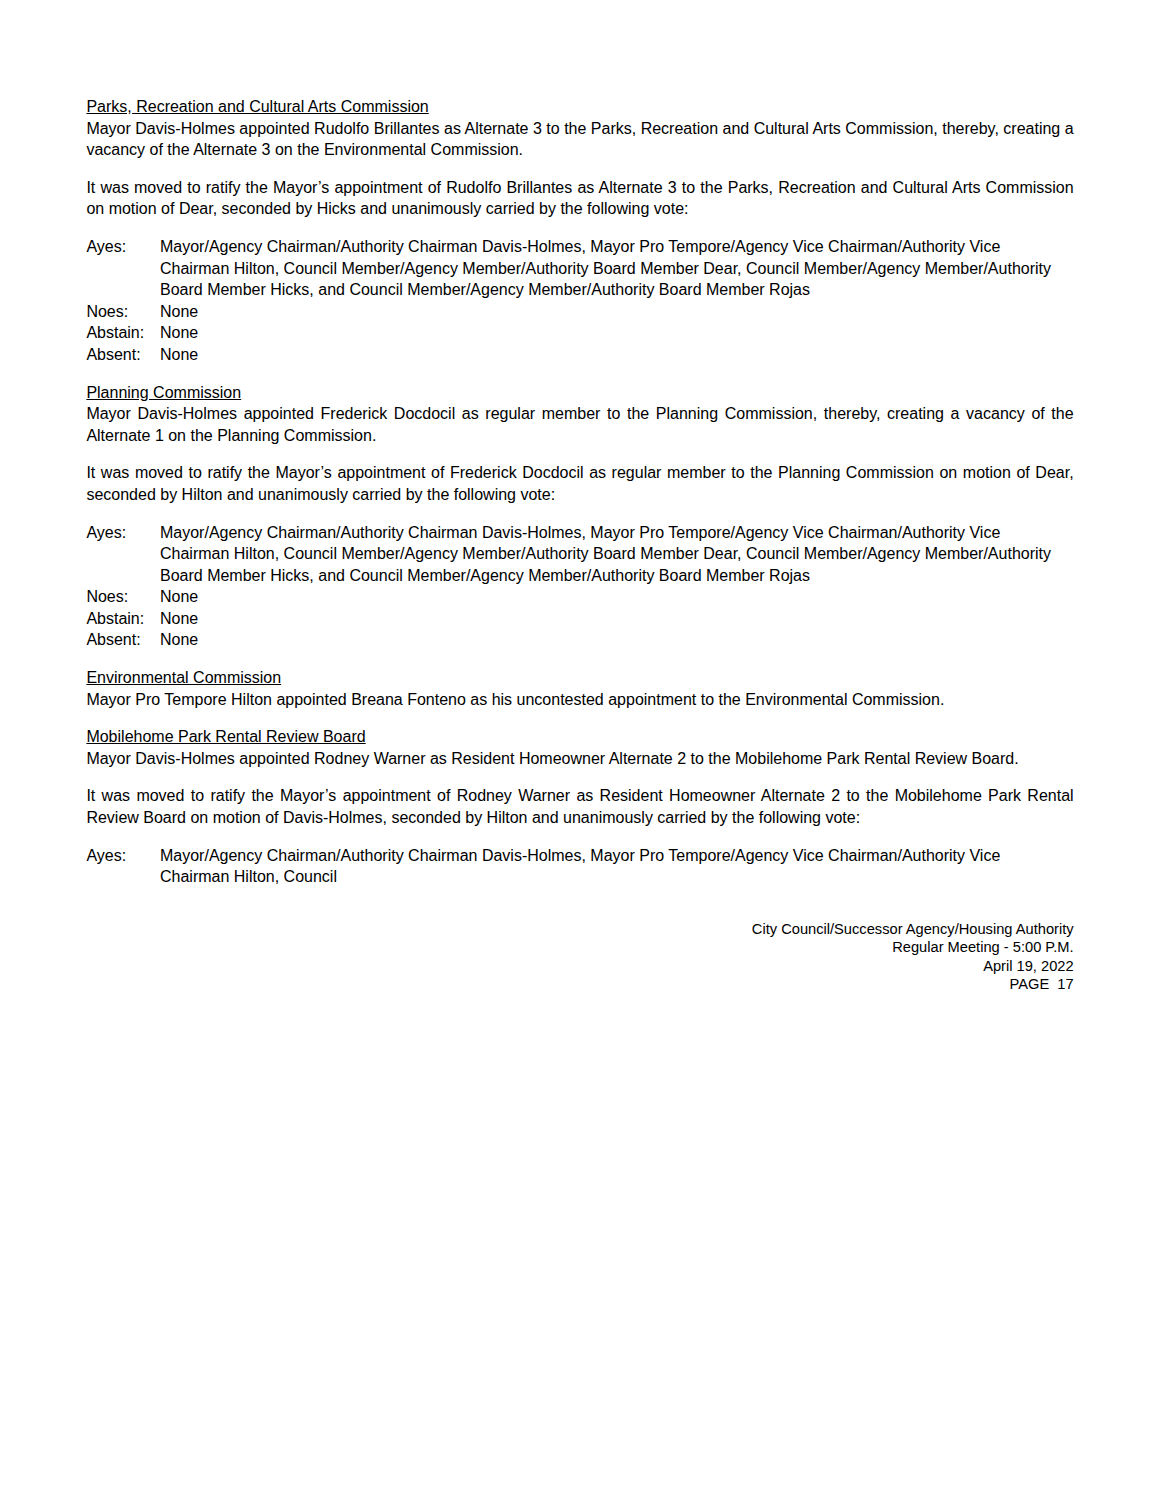Parks, Recreation and Cultural Arts Commission
Mayor Davis-Holmes appointed Rudolfo Brillantes as Alternate 3 to the Parks, Recreation and Cultural Arts Commission, thereby, creating a vacancy of the Alternate 3 on the Environmental Commission.
It was moved to ratify the Mayor’s appointment of Rudolfo Brillantes as Alternate 3 to the Parks, Recreation and Cultural Arts Commission on motion of Dear, seconded by Hicks and unanimously carried by the following vote:
| Ayes: | Mayor/Agency Chairman/Authority Chairman Davis-Holmes, Mayor Pro Tempore/Agency Vice Chairman/Authority Vice Chairman Hilton, Council Member/Agency Member/Authority Board Member Dear, Council Member/Agency Member/Authority Board Member Hicks, and Council Member/Agency Member/Authority Board Member Rojas |
| Noes: | None |
| Abstain: | None |
| Absent: | None |
Planning Commission
Mayor Davis-Holmes appointed Frederick Docdocil as regular member to the Planning Commission, thereby, creating a vacancy of the Alternate 1 on the Planning Commission.
It was moved to ratify the Mayor’s appointment of Frederick Docdocil as regular member to the Planning Commission on motion of Dear, seconded by Hilton and unanimously carried by the following vote:
| Ayes: | Mayor/Agency Chairman/Authority Chairman Davis-Holmes, Mayor Pro Tempore/Agency Vice Chairman/Authority Vice Chairman Hilton, Council Member/Agency Member/Authority Board Member Dear, Council Member/Agency Member/Authority Board Member Hicks, and Council Member/Agency Member/Authority Board Member Rojas |
| Noes: | None |
| Abstain: | None |
| Absent: | None |
Environmental Commission
Mayor Pro Tempore Hilton appointed Breana Fonteno as his uncontested appointment to the Environmental Commission.
Mobilehome Park Rental Review Board
Mayor Davis-Holmes appointed Rodney Warner as Resident Homeowner Alternate 2 to the Mobilehome Park Rental Review Board.
It was moved to ratify the Mayor’s appointment of Rodney Warner as Resident Homeowner Alternate 2 to the Mobilehome Park Rental Review Board on motion of Davis-Holmes, seconded by Hilton and unanimously carried by the following vote:
| Ayes: | Mayor/Agency Chairman/Authority Chairman Davis-Holmes, Mayor Pro Tempore/Agency Vice Chairman/Authority Vice Chairman Hilton, Council |
City Council/Successor Agency/Housing Authority
Regular Meeting - 5:00 P.M.
April 19, 2022
PAGE 17